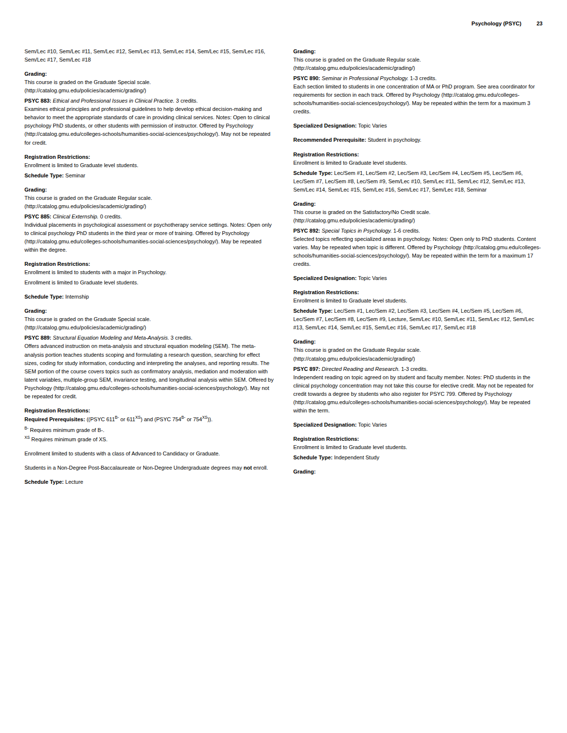Psychology (PSYC) 23
Sem/Lec #10, Sem/Lec #11, Sem/Lec #12, Sem/Lec #13, Sem/Lec #14, Sem/Lec #15, Sem/Lec #16, Sem/Lec #17, Sem/Lec #18
Grading:
This course is graded on the Graduate Special scale. (http://catalog.gmu.edu/policies/academic/grading/)
PSYC 883: Ethical and Professional Issues in Clinical Practice. 3 credits.
Examines ethical principles and professional guidelines to help develop ethical decision-making and behavior to meet the appropriate standards of care in providing clinical services. Notes: Open to clinical psychology PhD students, or other students with permission of instructor. Offered by Psychology (http://catalog.gmu.edu/colleges-schools/humanities-social-sciences/psychology/). May not be repeated for credit.
Registration Restrictions:
Enrollment is limited to Graduate level students.
Schedule Type: Seminar
Grading:
This course is graded on the Graduate Regular scale. (http://catalog.gmu.edu/policies/academic/grading/)
PSYC 885: Clinical Externship. 0 credits.
Individual placements in psychological assessment or psychotherapy service settings. Notes: Open only to clinical psychology PhD students in the third year or more of training. Offered by Psychology (http://catalog.gmu.edu/colleges-schools/humanities-social-sciences/psychology/). May be repeated within the degree.
Registration Restrictions:
Enrollment is limited to students with a major in Psychology.
Enrollment is limited to Graduate level students.
Schedule Type: Internship
Grading:
This course is graded on the Graduate Special scale. (http://catalog.gmu.edu/policies/academic/grading/)
PSYC 889: Structural Equation Modeling and Meta-Analysis. 3 credits.
Offers advanced instruction on meta-analysis and structural equation modeling (SEM). The meta-analysis portion teaches students scoping and formulating a research question, searching for effect sizes, coding for study information, conducting and interpreting the analyses, and reporting results. The SEM portion of the course covers topics such as confirmatory analysis, mediation and moderation with latent variables, multiple-group SEM, invariance testing, and longitudinal analysis within SEM. Offered by Psychology (http://catalog.gmu.edu/colleges-schools/humanities-social-sciences/psychology/). May not be repeated for credit.
Registration Restrictions:
Required Prerequisites: ((PSYC 611B- or 611XS) and (PSYC 754B- or 754XS)).
B- Requires minimum grade of B-.
XS Requires minimum grade of XS.
Enrollment limited to students with a class of Advanced to Candidacy or Graduate.
Students in a Non-Degree Post-Baccalaureate or Non-Degree Undergraduate degrees may not enroll.
Schedule Type: Lecture
Grading:
This course is graded on the Graduate Regular scale. (http://catalog.gmu.edu/policies/academic/grading/)
PSYC 890: Seminar in Professional Psychology. 1-3 credits.
Each section limited to students in one concentration of MA or PhD program. See area coordinator for requirements for section in each track. Offered by Psychology (http://catalog.gmu.edu/colleges-schools/humanities-social-sciences/psychology/). May be repeated within the term for a maximum 3 credits.
Specialized Designation: Topic Varies
Recommended Prerequisite: Student in psychology.
Registration Restrictions:
Enrollment is limited to Graduate level students.
Schedule Type: Lec/Sem #1, Lec/Sem #2, Lec/Sem #3, Lec/Sem #4, Lec/Sem #5, Lec/Sem #6, Lec/Sem #7, Lec/Sem #8, Lec/Sem #9, Sem/Lec #10, Sem/Lec #11, Sem/Lec #12, Sem/Lec #13, Sem/Lec #14, Sem/Lec #15, Sem/Lec #16, Sem/Lec #17, Sem/Lec #18, Seminar
Grading:
This course is graded on the Satisfactory/No Credit scale. (http://catalog.gmu.edu/policies/academic/grading/)
PSYC 892: Special Topics in Psychology. 1-6 credits.
Selected topics reflecting specialized areas in psychology. Notes: Open only to PhD students. Content varies. May be repeated when topic is different. Offered by Psychology (http://catalog.gmu.edu/colleges-schools/humanities-social-sciences/psychology/). May be repeated within the term for a maximum 17 credits.
Specialized Designation: Topic Varies
Registration Restrictions:
Enrollment is limited to Graduate level students.
Schedule Type: Lec/Sem #1, Lec/Sem #2, Lec/Sem #3, Lec/Sem #4, Lec/Sem #5, Lec/Sem #6, Lec/Sem #7, Lec/Sem #8, Lec/Sem #9, Lecture, Sem/Lec #10, Sem/Lec #11, Sem/Lec #12, Sem/Lec #13, Sem/Lec #14, Sem/Lec #15, Sem/Lec #16, Sem/Lec #17, Sem/Lec #18
Grading:
This course is graded on the Graduate Regular scale. (http://catalog.gmu.edu/policies/academic/grading/)
PSYC 897: Directed Reading and Research. 1-3 credits.
Independent reading on topic agreed on by student and faculty member. Notes: PhD students in the clinical psychology concentration may not take this course for elective credit. May not be repeated for credit towards a degree by students who also register for PSYC 799. Offered by Psychology (http://catalog.gmu.edu/colleges-schools/humanities-social-sciences/psychology/). May be repeated within the term.
Specialized Designation: Topic Varies
Registration Restrictions:
Enrollment is limited to Graduate level students.
Schedule Type: Independent Study
Grading: